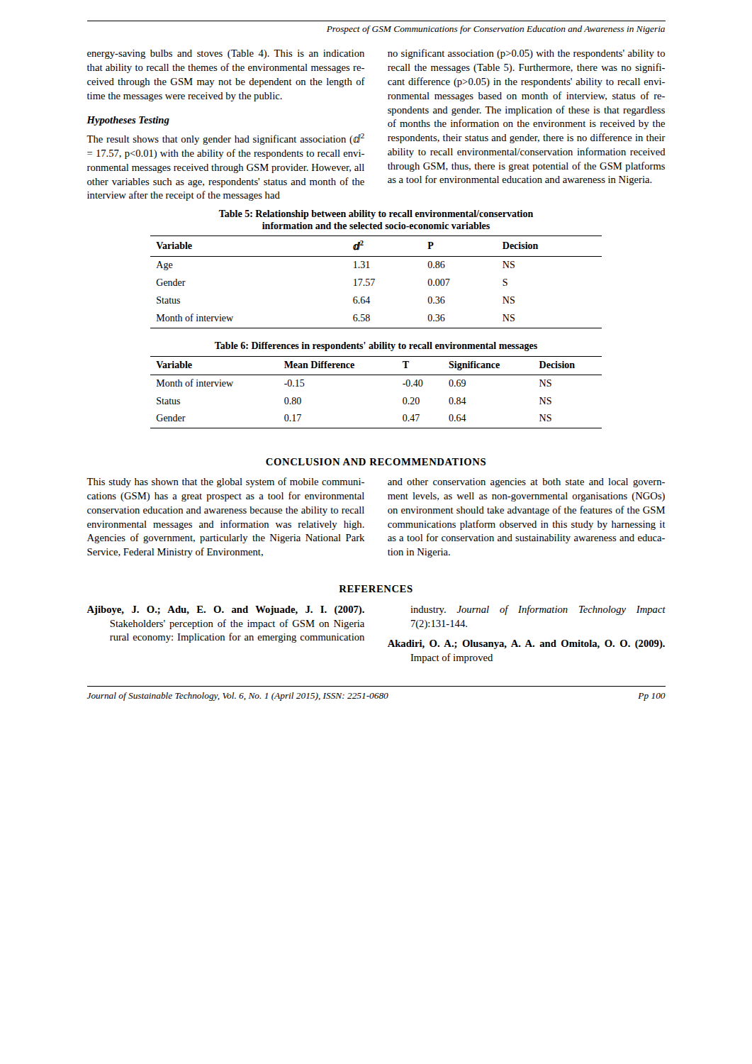Prospect of GSM Communications for Conservation Education and Awareness in Nigeria
energy-saving bulbs and stoves (Table 4). This is an indication that ability to recall the themes of the environmental messages received through the GSM may not be dependent on the length of time the messages were received by the public.
Hypotheses Testing
The result shows that only gender had significant association (ⅆ2 = 17.57, p<0.01) with the ability of the respondents to recall environmental messages received through GSM provider. However, all other variables such as age, respondents' status and month of the interview after the receipt of the messages had
no significant association (p>0.05) with the respondents' ability to recall the messages (Table 5). Furthermore, there was no significant difference (p>0.05) in the respondents' ability to recall environmental messages based on month of interview, status of respondents and gender. The implication of these is that regardless of months the information on the environment is received by the respondents, their status and gender, there is no difference in their ability to recall environmental/conservation information received through GSM, thus, there is great potential of the GSM platforms as a tool for environmental education and awareness in Nigeria.
Table 5: Relationship between ability to recall environmental/conservation information and the selected socio-economic variables
| Variable | ⅆ 2 | P | Decision |
| --- | --- | --- | --- |
| Age | 1.31 | 0.86 | NS |
| Gender | 17.57 | 0.007 | S |
| Status | 6.64 | 0.36 | NS |
| Month of interview | 6.58 | 0.36 | NS |
Table 6: Differences in respondents' ability to recall environmental messages
| Variable | Mean Difference | T | Significance | Decision |
| --- | --- | --- | --- | --- |
| Month of interview | -0.15 | -0.40 | 0.69 | NS |
| Status | 0.80 | 0.20 | 0.84 | NS |
| Gender | 0.17 | 0.47 | 0.64 | NS |
CONCLUSION AND RECOMMENDATIONS
This study has shown that the global system of mobile communications (GSM) has a great prospect as a tool for environmental conservation education and awareness because the ability to recall environmental messages and information was relatively high. Agencies of government, particularly the Nigeria National Park Service, Federal Ministry of Environment,
and other conservation agencies at both state and local government levels, as well as non-governmental organisations (NGOs) on environment should take advantage of the features of the GSM communications platform observed in this study by harnessing it as a tool for conservation and sustainability awareness and education in Nigeria.
REFERENCES
Ajiboye, J. O.; Adu, E. O. and Wojuade, J. I. (2007). Stakeholders' perception of the impact of GSM on Nigeria rural economy: Implication for an emerging communication industry. Journal of Information Technology Impact 7(2):131-144.
Akadiri, O. A.; Olusanya, A. A. and Omitola, O. O. (2009). Impact of improved
Journal of Sustainable Technology, Vol. 6, No. 1 (April 2015), ISSN: 2251-0680 Pp 100